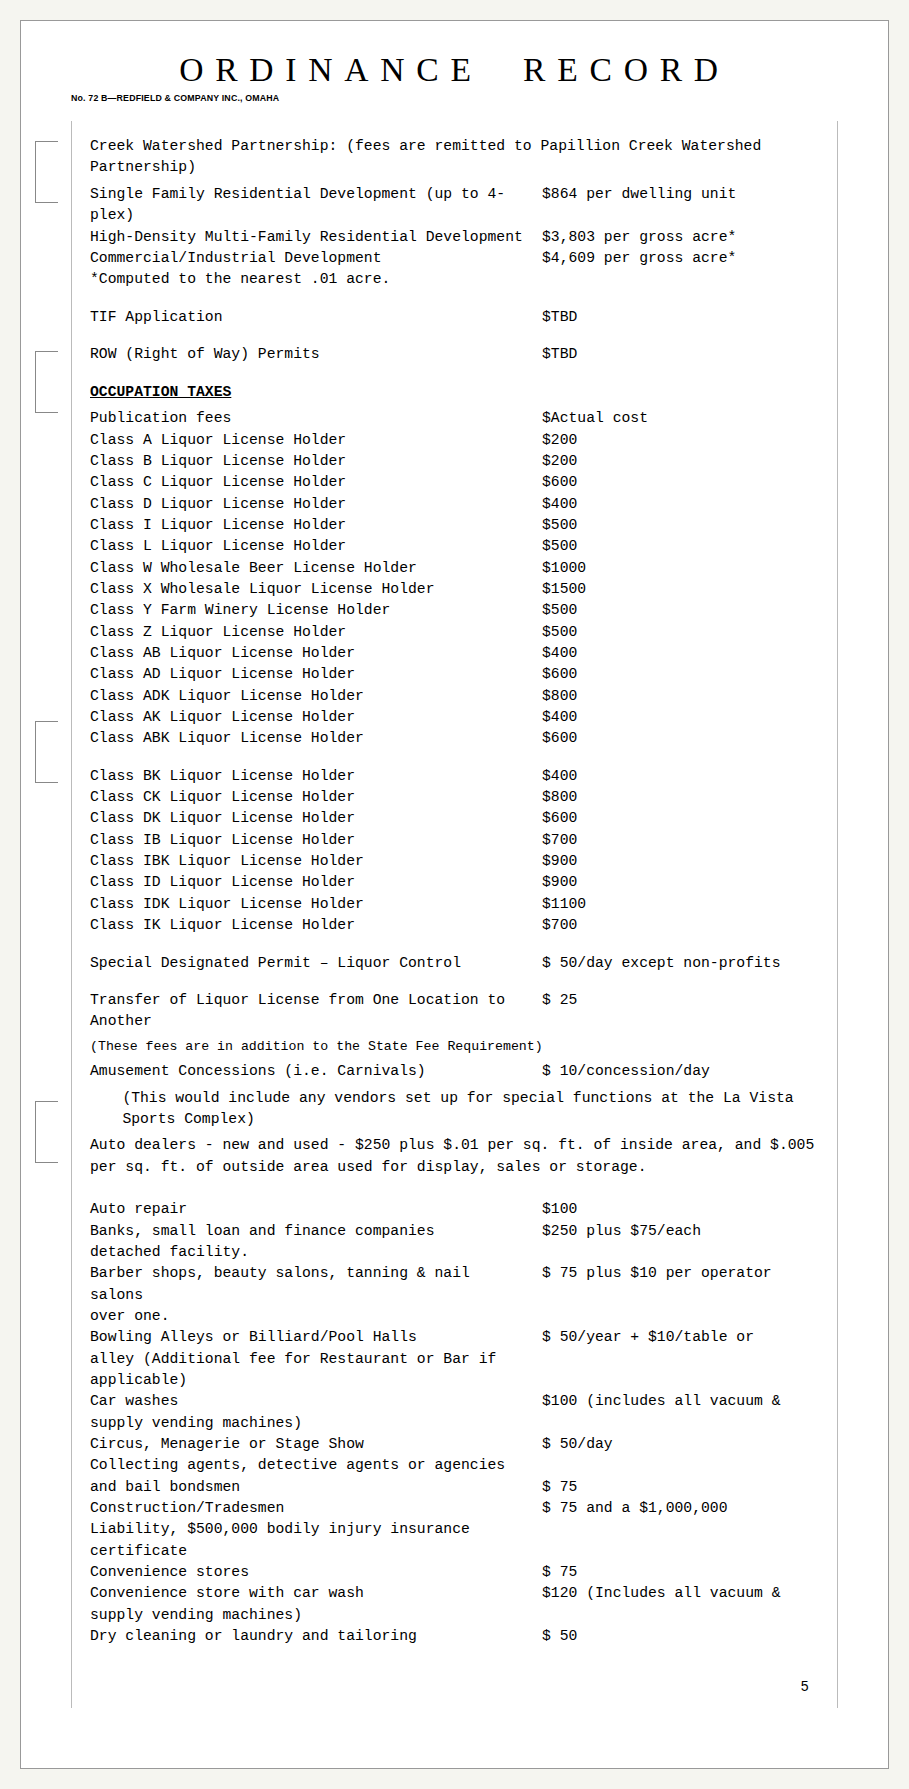ORDINANCE RECORD
No. 72 B—REDFIELD & COMPANY INC., OMAHA
Creek Watershed Partnership: (fees are remitted to Papillion Creek Watershed Partnership)
| Single Family Residential Development (up to 4-plex) | $864 per dwelling unit |
| High-Density Multi-Family Residential Development | $3,803 per gross acre* |
| Commercial/Industrial Development | $4,609 per gross acre* |
| *Computed to the nearest .01 acre. | |
| TIF Application | $TBD |
| ROW (Right of Way) Permits | $TBD |
OCCUPATION TAXES
| Publication fees | $Actual cost |
| Class A Liquor License Holder | $200 |
| Class B Liquor License Holder | $200 |
| Class C Liquor License Holder | $600 |
| Class D Liquor License Holder | $400 |
| Class I Liquor License Holder | $500 |
| Class L Liquor License Holder | $500 |
| Class W Wholesale Beer License Holder | $1000 |
| Class X Wholesale Liquor License Holder | $1500 |
| Class Y Farm Winery License Holder | $500 |
| Class Z Liquor License Holder | $500 |
| Class AB Liquor License Holder | $400 |
| Class AD Liquor License Holder | $600 |
| Class ADK Liquor License Holder | $800 |
| Class AK Liquor License Holder | $400 |
| Class ABK Liquor License Holder | $600 |
| Class BK Liquor License Holder | $400 |
| Class CK Liquor License Holder | $800 |
| Class DK Liquor License Holder | $600 |
| Class IB Liquor License Holder | $700 |
| Class IBK Liquor License Holder | $900 |
| Class ID Liquor License Holder | $900 |
| Class IDK Liquor License Holder | $1100 |
| Class IK Liquor License Holder | $700 |
| Special Designated Permit – Liquor Control | $ 50/day except non-profits |
| Transfer of Liquor License from One Location to Another | $ 25 |
(These fees are in addition to the State Fee Requirement)
| Amusement Concessions (i.e. Carnivals) | $ 10/concession/day |
(This would include any vendors set up for special functions at the La Vista Sports Complex)
Auto dealers - new and used - $250 plus $.01 per sq. ft. of inside area, and $.005 per sq. ft. of outside area used for display, sales or storage.
| Auto repair | $100 |
| Banks, small loan and finance companies | $250 plus $75/each |
| detached facility. | |
| Barber shops, beauty salons, tanning & nail salons | $ 75 plus $10 per operator |
| over one. | |
| Bowling Alleys or Billiard/Pool Halls | $ 50/year + $10/table or |
| alley (Additional fee for Restaurant or Bar if applicable) | |
| Car washes | $100 (includes all vacuum & |
| supply vending machines) | |
| Circus, Menagerie or Stage Show | $ 50/day |
| Collecting agents, detective agents or agencies | |
| and bail bondsmen | $ 75 |
| Construction/Tradesmen | $ 75 and a $1,000,000 |
| Liability, $500,000 bodily injury insurance certificate | |
| Convenience stores | $ 75 |
| Convenience store with car wash | $120 (Includes all vacuum & |
| supply vending machines) | |
| Dry cleaning or laundry and tailoring | $ 50 |
5